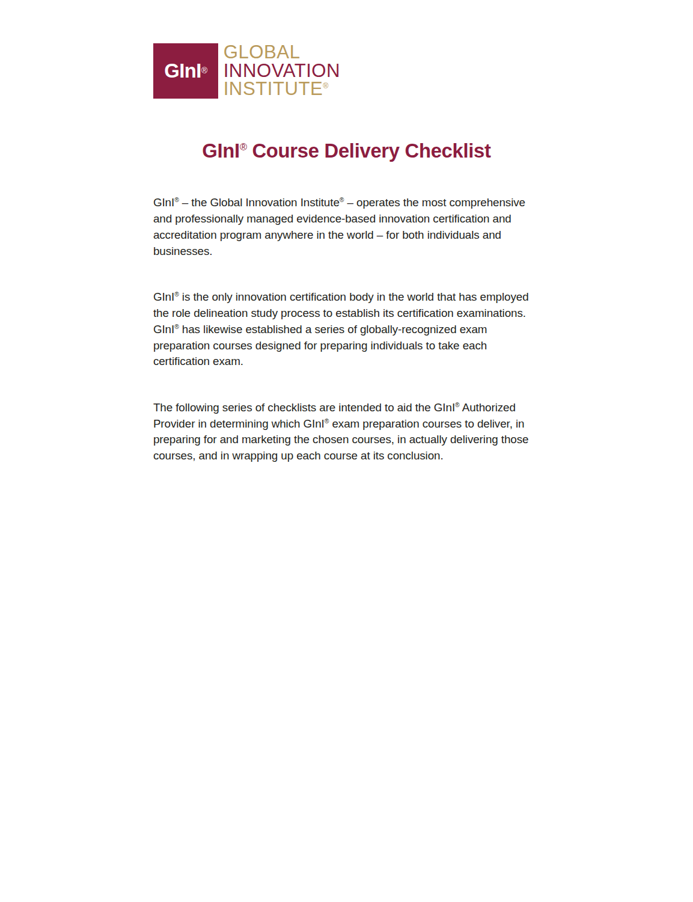GInI®
Global Innovation Institute®
GInI® Course Delivery Checklist
GInI® – the Global Innovation Institute® – operates the most comprehensive and professionally managed evidence-based innovation certification and accreditation program anywhere in the world – for both individuals and businesses.
GInI® is the only innovation certification body in the world that has employed the role delineation study process to establish its certification examinations. GInI® has likewise established a series of globally-recognized exam preparation courses designed for preparing individuals to take each certification exam.
The following series of checklists are intended to aid the GInI® Authorized Provider in determining which GInI® exam preparation courses to deliver, in preparing for and marketing the chosen courses, in actually delivering those courses, and in wrapping up each course at its conclusion.